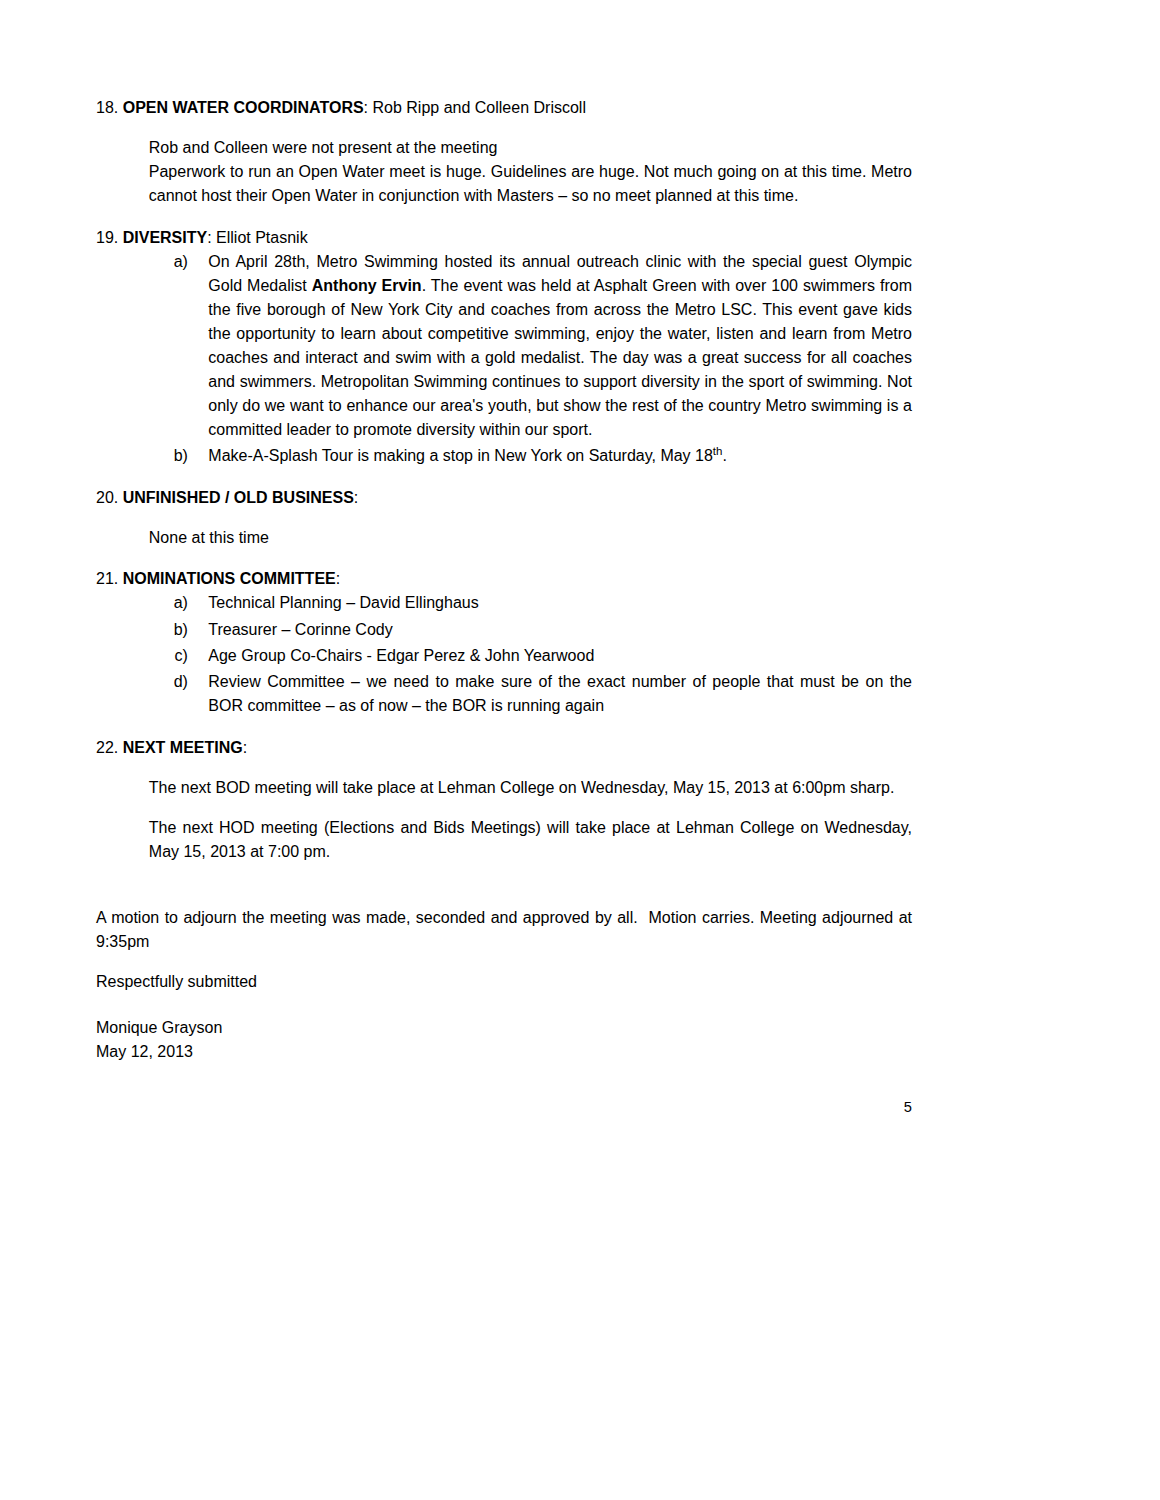18. OPEN WATER COORDINATORS: Rob Ripp and Colleen Driscoll
Rob and Colleen were not present at the meeting
Paperwork to run an Open Water meet is huge. Guidelines are huge. Not much going on at this time. Metro cannot host their Open Water in conjunction with Masters – so no meet planned at this time.
19. DIVERSITY: Elliot Ptasnik
On April 28th, Metro Swimming hosted its annual outreach clinic with the special guest Olympic Gold Medalist Anthony Ervin. The event was held at Asphalt Green with over 100 swimmers from the five borough of New York City and coaches from across the Metro LSC. This event gave kids the opportunity to learn about competitive swimming, enjoy the water, listen and learn from Metro coaches and interact and swim with a gold medalist. The day was a great success for all coaches and swimmers. Metropolitan Swimming continues to support diversity in the sport of swimming. Not only do we want to enhance our area's youth, but show the rest of the country Metro swimming is a committed leader to promote diversity within our sport.
Make-A-Splash Tour is making a stop in New York on Saturday, May 18th.
20. UNFINISHED / OLD BUSINESS:
None at this time
21. NOMINATIONS COMMITTEE:
Technical Planning – David Ellinghaus
Treasurer – Corinne Cody
Age Group Co-Chairs - Edgar Perez & John Yearwood
Review Committee – we need to make sure of the exact number of people that must be on the BOR committee – as of now – the BOR is running again
22. NEXT MEETING:
The next BOD meeting will take place at Lehman College on Wednesday, May 15, 2013 at 6:00pm sharp.
The next HOD meeting (Elections and Bids Meetings) will take place at Lehman College on Wednesday, May 15, 2013 at 7:00 pm.
A motion to adjourn the meeting was made, seconded and approved by all. Motion carries. Meeting adjourned at 9:35pm
Respectfully submitted
Monique Grayson
May 12, 2013
5